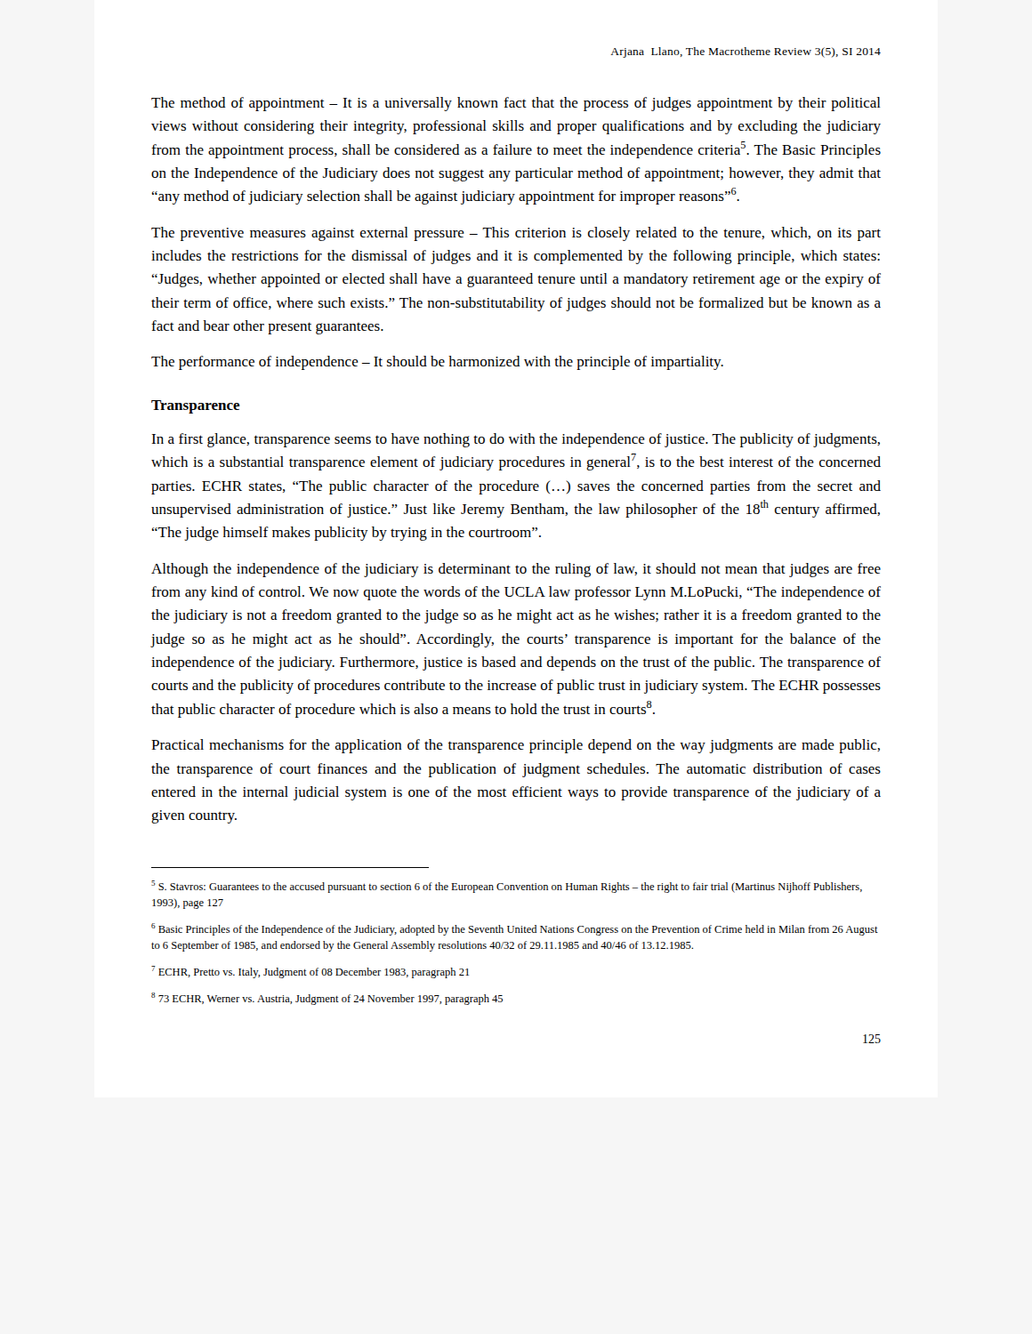Arjana Llano, The Macrotheme Review 3(5), SI 2014
The method of appointment – It is a universally known fact that the process of judges appointment by their political views without considering their integrity, professional skills and proper qualifications and by excluding the judiciary from the appointment process, shall be considered as a failure to meet the independence criteria5. The Basic Principles on the Independence of the Judiciary does not suggest any particular method of appointment; however, they admit that “any method of judiciary selection shall be against judiciary appointment for improper reasons”6.
The preventive measures against external pressure – This criterion is closely related to the tenure, which, on its part includes the restrictions for the dismissal of judges and it is complemented by the following principle, which states: “Judges, whether appointed or elected shall have a guaranteed tenure until a mandatory retirement age or the expiry of their term of office, where such exists.” The non-substitutability of judges should not be formalized but be known as a fact and bear other present guarantees.
The performance of independence – It should be harmonized with the principle of impartiality.
Transparence
In a first glance, transparence seems to have nothing to do with the independence of justice. The publicity of judgments, which is a substantial transparence element of judiciary procedures in general7, is to the best interest of the concerned parties. ECHR states, “The public character of the procedure (…) saves the concerned parties from the secret and unsupervised administration of justice.” Just like Jeremy Bentham, the law philosopher of the 18th century affirmed, “The judge himself makes publicity by trying in the courtroom”.
Although the independence of the judiciary is determinant to the ruling of law, it should not mean that judges are free from any kind of control. We now quote the words of the UCLA law professor Lynn M.LoPucki, “The independence of the judiciary is not a freedom granted to the judge so as he might act as he wishes; rather it is a freedom granted to the judge so as he might act as he should”. Accordingly, the courts’ transparence is important for the balance of the independence of the judiciary. Furthermore, justice is based and depends on the trust of the public. The transparence of courts and the publicity of procedures contribute to the increase of public trust in judiciary system. The ECHR possesses that public character of procedure which is also a means to hold the trust in courts8.
Practical mechanisms for the application of the transparence principle depend on the way judgments are made public, the transparence of court finances and the publication of judgment schedules. The automatic distribution of cases entered in the internal judicial system is one of the most efficient ways to provide transparence of the judiciary of a given country.
5 S. Stavros: Guarantees to the accused pursuant to section 6 of the European Convention on Human Rights – the right to fair trial (Martinus Nijhoff Publishers, 1993), page 127
6 Basic Principles of the Independence of the Judiciary, adopted by the Seventh United Nations Congress on the Prevention of Crime held in Milan from 26 August to 6 September of 1985, and endorsed by the General Assembly resolutions 40/32 of 29.11.1985 and 40/46 of 13.12.1985.
7 ECHR, Pretto vs. Italy, Judgment of 08 December 1983, paragraph 21
8 73 ECHR, Werner vs. Austria, Judgment of 24 November 1997, paragraph 45
125